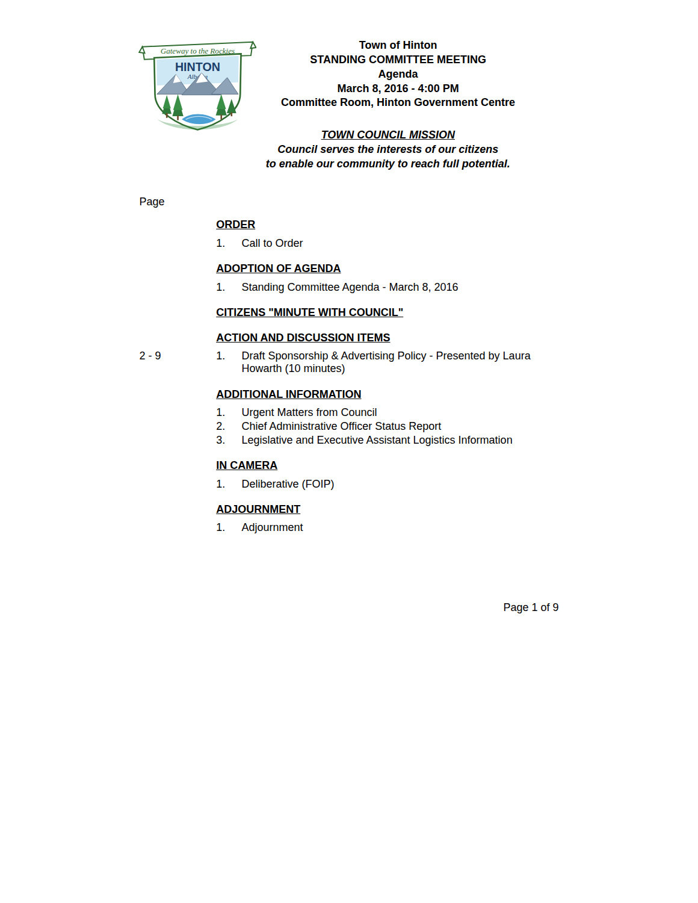Gateway to the Rockies HINTON Alberta
Town of Hinton
STANDING COMMITTEE MEETING
Agenda
March 8, 2016 - 4:00 PM
Committee Room, Hinton Government Centre
TOWN COUNCIL MISSION
Council serves the interests of our citizens
to enable our community to reach full potential.
Page
ORDER
1.
Call to Order
ADOPTION OF AGENDA
1.
Standing Committee Agenda - March 8, 2016
CITIZENS "MINUTE WITH COUNCIL"
ACTION AND DISCUSSION ITEMS
2 - 9
1.
Draft Sponsorship & Advertising Policy - Presented by Laura Howarth (10 minutes)
ADDITIONAL INFORMATION
1.
Urgent Matters from Council
2.
Chief Administrative Officer Status Report
3.
Legislative and Executive Assistant Logistics Information
IN CAMERA
1.
Deliberative (FOIP)
ADJOURNMENT
1.
Adjournment
Page 1 of 9